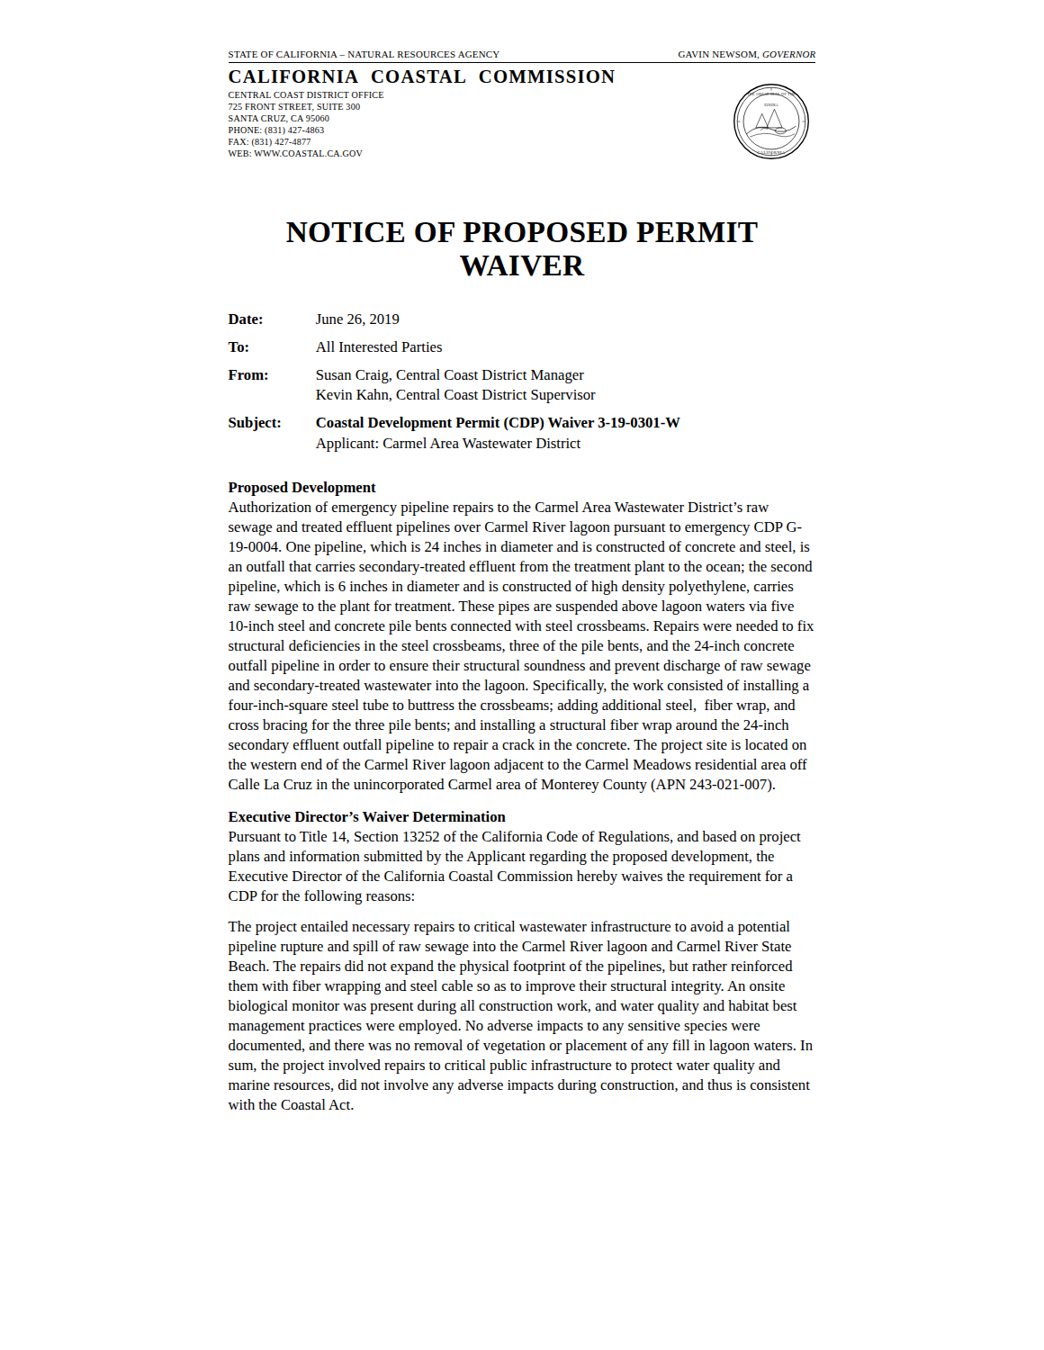State of California – Natural Resources Agency
Gavin Newsom, Governor
CALIFORNIA COASTAL COMMISSION
Central Coast District Office
725 Front Street, Suite 300
Santa Cruz, CA 95060
Phone: (831) 427-4863
Fax: (831) 427-4877
Web: www.coastal.ca.gov
THE GREAT SEAL OF THE CALIFORNIA EUREKA
NOTICE OF PROPOSED PERMIT WAIVER
| Date: | June 26, 2019 |
| To: | All Interested Parties |
| From: | Susan Craig, Central Coast District Manager Kevin Kahn, Central Coast District Supervisor |
| Subject: | Coastal Development Permit (CDP) Waiver 3-19-0301-W Applicant: Carmel Area Wastewater District |
Proposed Development
Authorization of emergency pipeline repairs to the Carmel Area Wastewater District’s raw sewage and treated effluent pipelines over Carmel River lagoon pursuant to emergency CDP G-19-0004. One pipeline, which is 24 inches in diameter and is constructed of concrete and steel, is an outfall that carries secondary-treated effluent from the treatment plant to the ocean; the second pipeline, which is 6 inches in diameter and is constructed of high density polyethylene, carries raw sewage to the plant for treatment. These pipes are suspended above lagoon waters via five 10-inch steel and concrete pile bents connected with steel crossbeams. Repairs were needed to fix structural deficiencies in the steel crossbeams, three of the pile bents, and the 24-inch concrete outfall pipeline in order to ensure their structural soundness and prevent discharge of raw sewage and secondary-treated wastewater into the lagoon. Specifically, the work consisted of installing a four-inch-square steel tube to buttress the crossbeams; adding additional steel, fiber wrap, and cross bracing for the three pile bents; and installing a structural fiber wrap around the 24-inch secondary effluent outfall pipeline to repair a crack in the concrete. The project site is located on the western end of the Carmel River lagoon adjacent to the Carmel Meadows residential area off Calle La Cruz in the unincorporated Carmel area of Monterey County (APN 243-021-007).
Executive Director’s Waiver Determination
Pursuant to Title 14, Section 13252 of the California Code of Regulations, and based on project plans and information submitted by the Applicant regarding the proposed development, the Executive Director of the California Coastal Commission hereby waives the requirement for a CDP for the following reasons:
The project entailed necessary repairs to critical wastewater infrastructure to avoid a potential pipeline rupture and spill of raw sewage into the Carmel River lagoon and Carmel River State Beach. The repairs did not expand the physical footprint of the pipelines, but rather reinforced them with fiber wrapping and steel cable so as to improve their structural integrity. An onsite biological monitor was present during all construction work, and water quality and habitat best management practices were employed. No adverse impacts to any sensitive species were documented, and there was no removal of vegetation or placement of any fill in lagoon waters. In sum, the project involved repairs to critical public infrastructure to protect water quality and marine resources, did not involve any adverse impacts during construction, and thus is consistent with the Coastal Act.